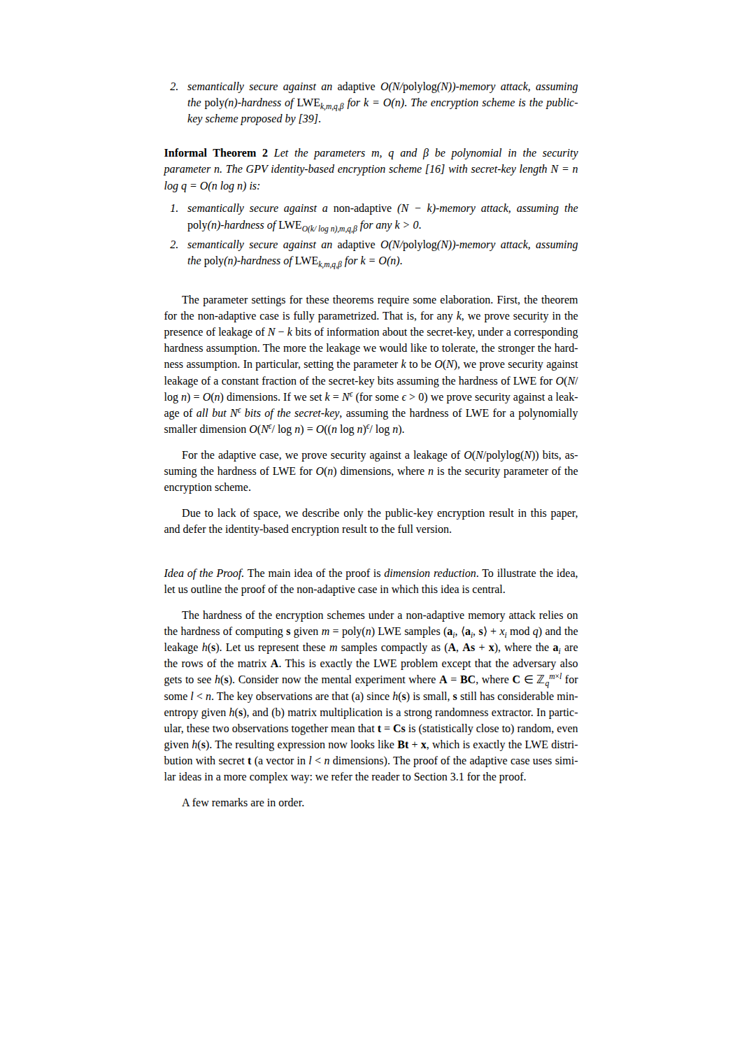semantically secure against an adaptive O(N/polylog(N))-memory attack, assuming the poly(n)-hardness of LWEk,m,q,β for k = O(n). The encryption scheme is the public-key scheme proposed by [39].
Informal Theorem 2 Let the parameters m, q and β be polynomial in the security parameter n. The GPV identity-based encryption scheme [16] with secret-key length N = n log q = O(n log n) is:
semantically secure against a non-adaptive (N − k)-memory attack, assuming the poly(n)-hardness of LWEO(k/ log n),m,q,β for any k > 0.
semantically secure against an adaptive O(N/polylog(N))-memory attack, assuming the poly(n)-hardness of LWEk,m,q,β for k = O(n).
The parameter settings for these theorems require some elaboration. First, the theorem for the non-adaptive case is fully parametrized. That is, for any k, we prove security in the presence of leakage of N − k bits of information about the secret-key, under a corresponding hardness assumption. The more the leakage we would like to tolerate, the stronger the hardness assumption. In particular, setting the parameter k to be O(N), we prove security against leakage of a constant fraction of the secret-key bits assuming the hardness of LWE for O(N/ log n) = O(n) dimensions. If we set k = Nϵ (for some ϵ > 0) we prove security against a leakage of all but Nϵ bits of the secret-key, assuming the hardness of LWE for a polynomially smaller dimension O(Nϵ/ log n) = O((n log n)ϵ/ log n).
For the adaptive case, we prove security against a leakage of O(N/polylog(N)) bits, assuming the hardness of LWE for O(n) dimensions, where n is the security parameter of the encryption scheme.
Due to lack of space, we describe only the public-key encryption result in this paper, and defer the identity-based encryption result to the full version.
Idea of the Proof. The main idea of the proof is dimension reduction. To illustrate the idea, let us outline the proof of the non-adaptive case in which this idea is central.
The hardness of the encryption schemes under a non-adaptive memory attack relies on the hardness of computing s given m = poly(n) LWE samples (ai, ⟨ai, s⟩ + xi mod q) and the leakage h(s). Let us represent these m samples compactly as (A, As + x), where the ai are the rows of the matrix A. This is exactly the LWE problem except that the adversary also gets to see h(s). Consider now the mental experiment where A = BC, where C ∈ ℤqm×l for some l < n. The key observations are that (a) since h(s) is small, s still has considerable min-entropy given h(s), and (b) matrix multiplication is a strong randomness extractor. In particular, these two observations together mean that t = Cs is (statistically close to) random, even given h(s). The resulting expression now looks like Bt + x, which is exactly the LWE distribution with secret t (a vector in l < n dimensions). The proof of the adaptive case uses similar ideas in a more complex way: we refer the reader to Section 3.1 for the proof.
A few remarks are in order.